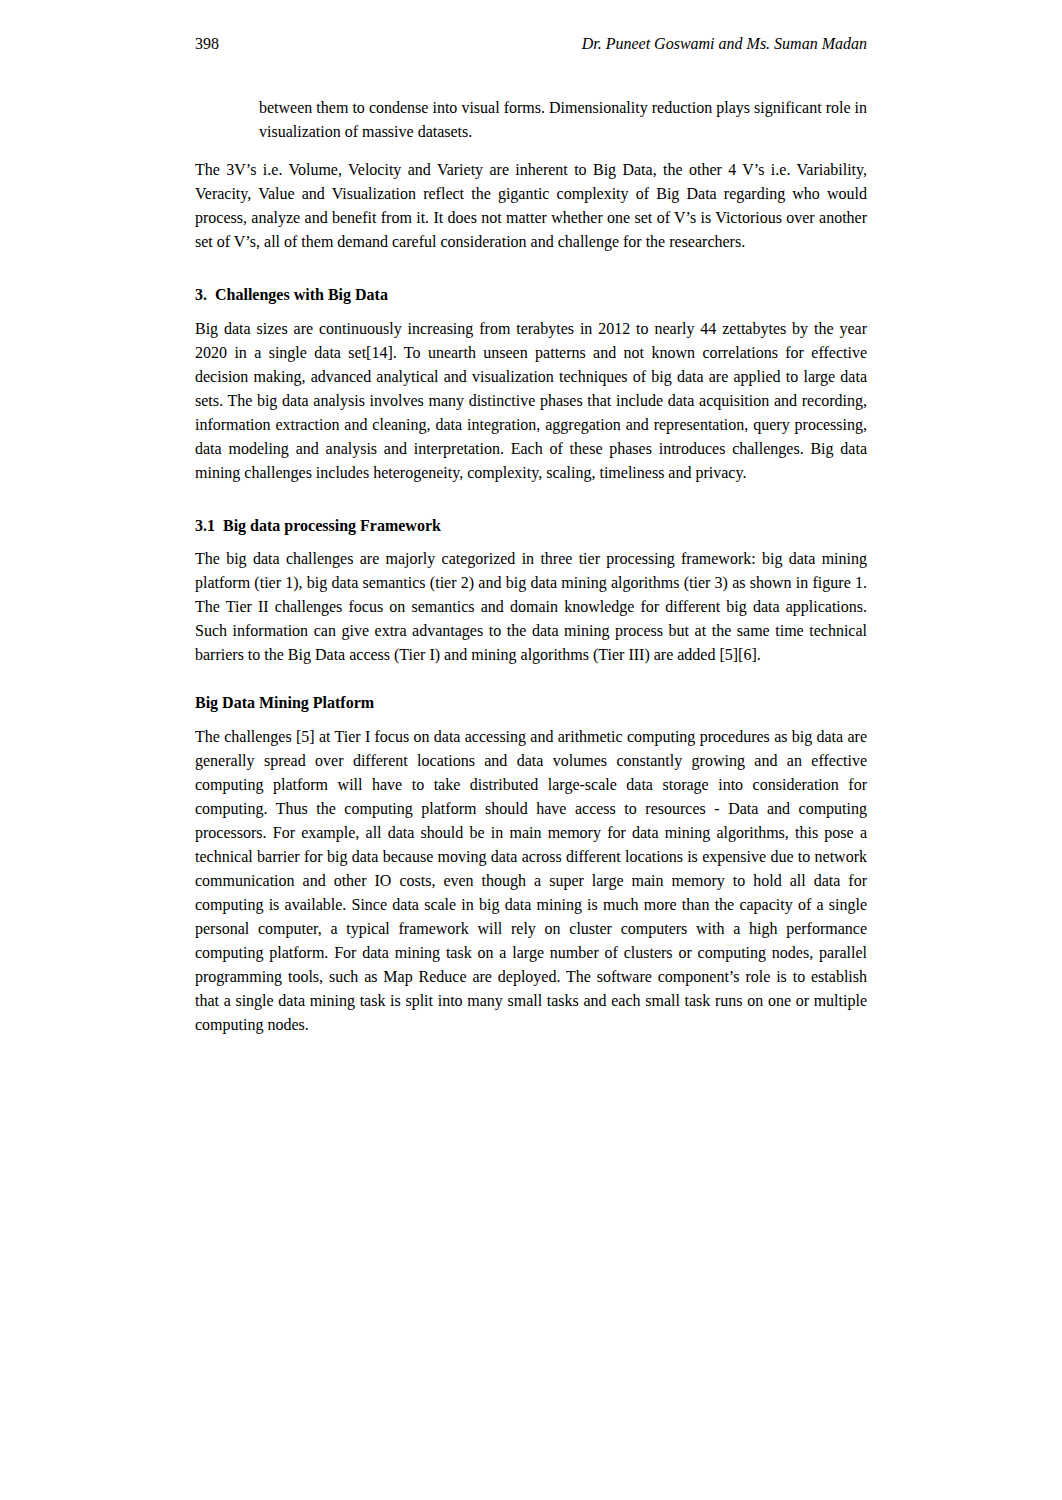398 Dr. Puneet Goswami and Ms. Suman Madan
between them to condense into visual forms. Dimensionality reduction plays significant role in visualization of massive datasets.
The 3V’s i.e. Volume, Velocity and Variety are inherent to Big Data, the other 4 V’s i.e. Variability, Veracity, Value and Visualization reflect the gigantic complexity of Big Data regarding who would process, analyze and benefit from it. It does not matter whether one set of V’s is Victorious over another set of V’s, all of them demand careful consideration and challenge for the researchers.
3. Challenges with Big Data
Big data sizes are continuously increasing from terabytes in 2012 to nearly 44 zettabytes by the year 2020 in a single data set[14]. To unearth unseen patterns and not known correlations for effective decision making, advanced analytical and visualization techniques of big data are applied to large data sets. The big data analysis involves many distinctive phases that include data acquisition and recording, information extraction and cleaning, data integration, aggregation and representation, query processing, data modeling and analysis and interpretation. Each of these phases introduces challenges. Big data mining challenges includes heterogeneity, complexity, scaling, timeliness and privacy.
3.1 Big data processing Framework
The big data challenges are majorly categorized in three tier processing framework: big data mining platform (tier 1), big data semantics (tier 2) and big data mining algorithms (tier 3) as shown in figure 1. The Tier II challenges focus on semantics and domain knowledge for different big data applications. Such information can give extra advantages to the data mining process but at the same time technical barriers to the Big Data access (Tier I) and mining algorithms (Tier III) are added [5][6].
Big Data Mining Platform
The challenges [5] at Tier I focus on data accessing and arithmetic computing procedures as big data are generally spread over different locations and data volumes constantly growing and an effective computing platform will have to take distributed large-scale data storage into consideration for computing. Thus the computing platform should have access to resources - Data and computing processors. For example, all data should be in main memory for data mining algorithms, this pose a technical barrier for big data because moving data across different locations is expensive due to network communication and other IO costs, even though a super large main memory to hold all data for computing is available. Since data scale in big data mining is much more than the capacity of a single personal computer, a typical framework will rely on cluster computers with a high performance computing platform. For data mining task on a large number of clusters or computing nodes, parallel programming tools, such as Map Reduce are deployed. The software component’s role is to establish that a single data mining task is split into many small tasks and each small task runs on one or multiple computing nodes.